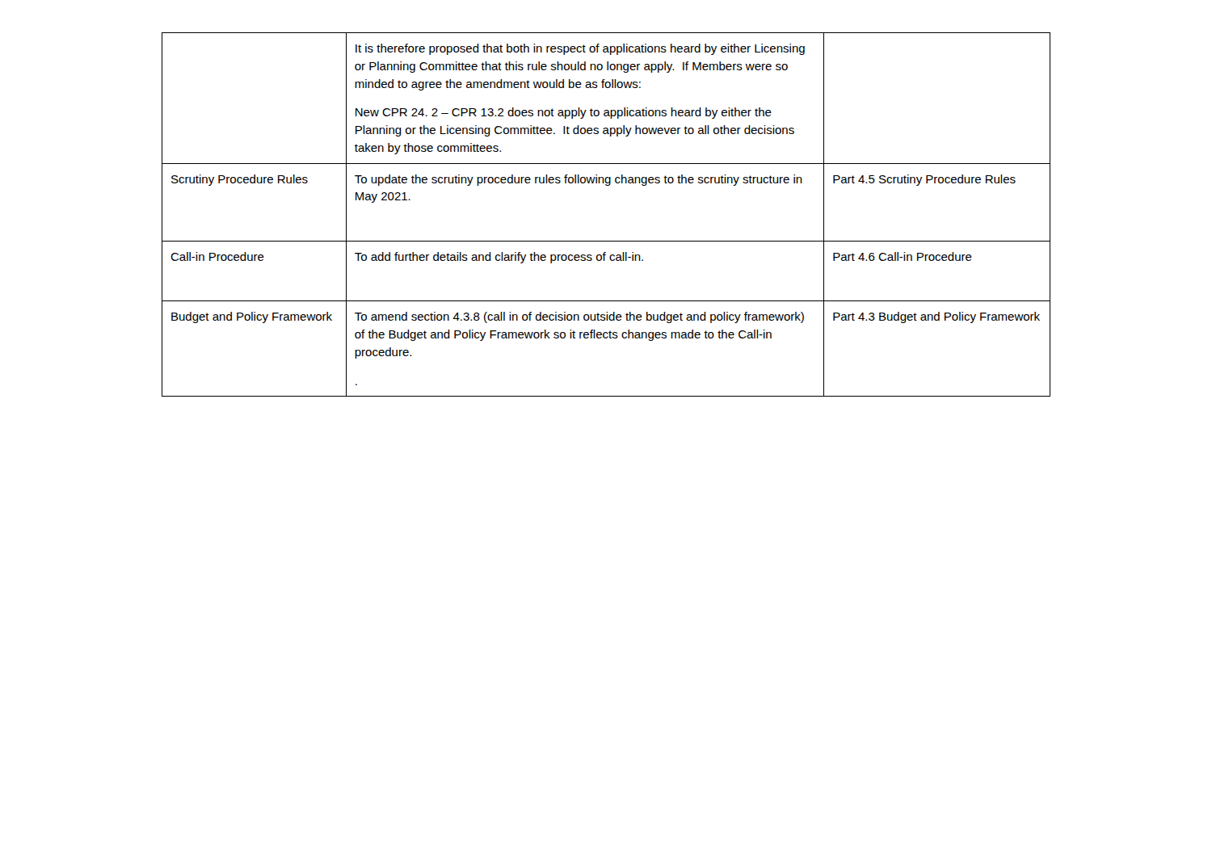| | It is therefore proposed that both in respect of applications heard by either Licensing or Planning Committee that this rule should no longer apply. If Members were so minded to agree the amendment would be as follows: New CPR 24. 2 – CPR 13.2 does not apply to applications heard by either the Planning or the Licensing Committee. It does apply however to all other decisions taken by those committees. | |
| Scrutiny Procedure Rules | To update the scrutiny procedure rules following changes to the scrutiny structure in May 2021. | Part 4.5 Scrutiny Procedure Rules |
| Call-in Procedure | To add further details and clarify the process of call-in. | Part 4.6 Call-in Procedure |
| Budget and Policy Framework | To amend section 4.3.8 (call in of decision outside the budget and policy framework) of the Budget and Policy Framework so it reflects changes made to the Call-in procedure. . | Part 4.3 Budget and Policy Framework |